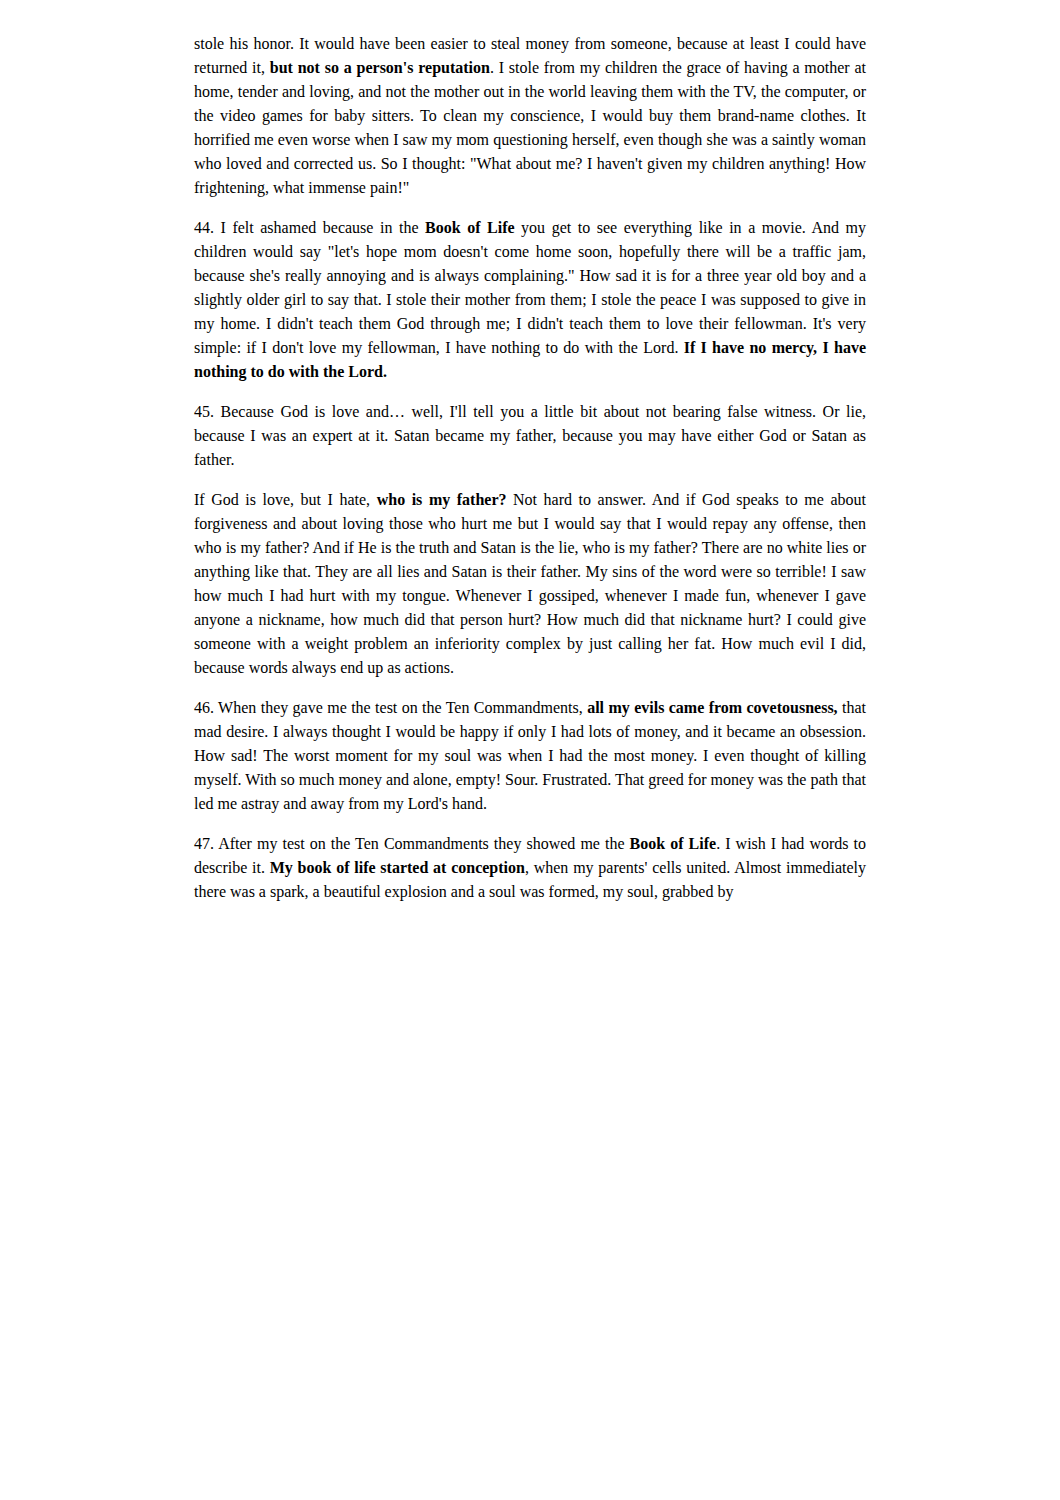stole his honor. It would have been easier to steal money from someone, because at least I could have returned it, but not so a person's reputation. I stole from my children the grace of having a mother at home, tender and loving, and not the mother out in the world leaving them with the TV, the computer, or the video games for baby sitters. To clean my conscience, I would buy them brand-name clothes. It horrified me even worse when I saw my mom questioning herself, even though she was a saintly woman who loved and corrected us. So I thought: "What about me? I haven't given my children anything! How frightening, what immense pain!"
44. I felt ashamed because in the Book of Life you get to see everything like in a movie. And my children would say "let's hope mom doesn't come home soon, hopefully there will be a traffic jam, because she's really annoying and is always complaining." How sad it is for a three year old boy and a slightly older girl to say that. I stole their mother from them; I stole the peace I was supposed to give in my home. I didn't teach them God through me; I didn't teach them to love their fellowman. It's very simple: if I don't love my fellowman, I have nothing to do with the Lord. If I have no mercy, I have nothing to do with the Lord.
45. Because God is love and… well, I'll tell you a little bit about not bearing false witness. Or lie, because I was an expert at it. Satan became my father, because you may have either God or Satan as father.
If God is love, but I hate, who is my father? Not hard to answer. And if God speaks to me about forgiveness and about loving those who hurt me but I would say that I would repay any offense, then who is my father? And if He is the truth and Satan is the lie, who is my father? There are no white lies or anything like that. They are all lies and Satan is their father. My sins of the word were so terrible! I saw how much I had hurt with my tongue. Whenever I gossiped, whenever I made fun, whenever I gave anyone a nickname, how much did that person hurt? How much did that nickname hurt? I could give someone with a weight problem an inferiority complex by just calling her fat. How much evil I did, because words always end up as actions.
46. When they gave me the test on the Ten Commandments, all my evils came from covetousness, that mad desire. I always thought I would be happy if only I had lots of money, and it became an obsession. How sad! The worst moment for my soul was when I had the most money. I even thought of killing myself. With so much money and alone, empty! Sour. Frustrated. That greed for money was the path that led me astray and away from my Lord's hand.
47. After my test on the Ten Commandments they showed me the Book of Life. I wish I had words to describe it. My book of life started at conception, when my parents' cells united. Almost immediately there was a spark, a beautiful explosion and a soul was formed, my soul, grabbed by